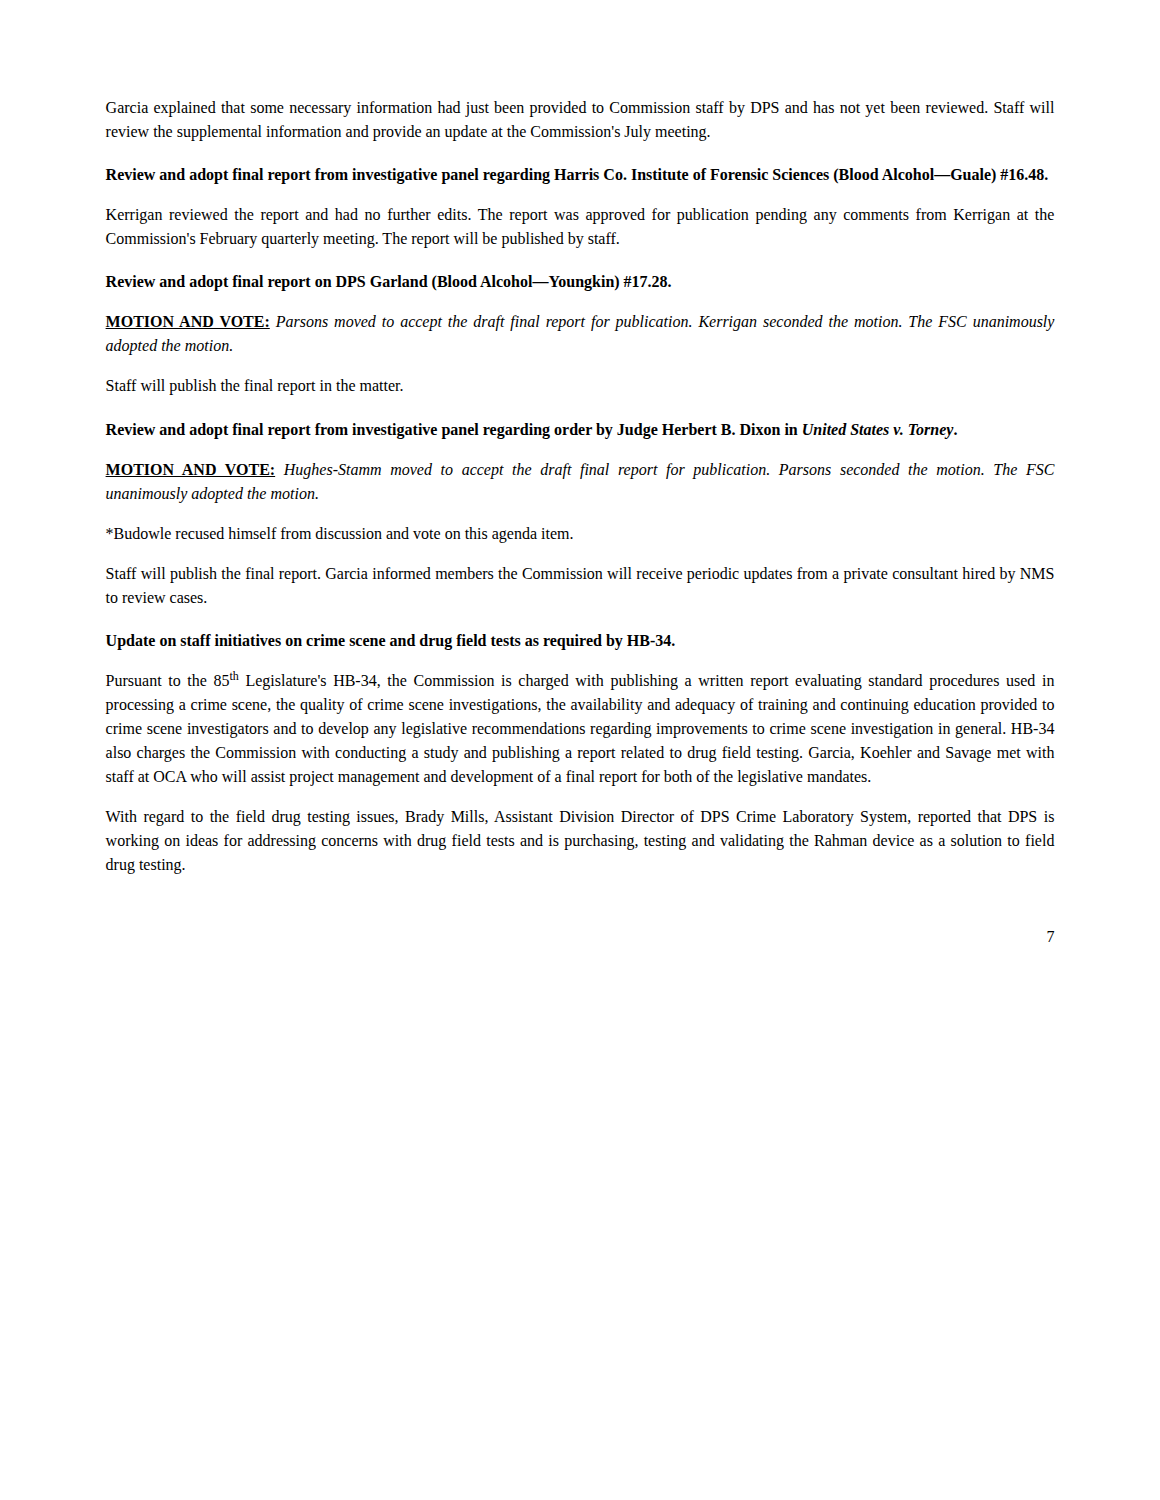Garcia explained that some necessary information had just been provided to Commission staff by DPS and has not yet been reviewed. Staff will review the supplemental information and provide an update at the Commission's July meeting.
Review and adopt final report from investigative panel regarding Harris Co. Institute of Forensic Sciences (Blood Alcohol—Guale) #16.48.
Kerrigan reviewed the report and had no further edits. The report was approved for publication pending any comments from Kerrigan at the Commission's February quarterly meeting. The report will be published by staff.
Review and adopt final report on DPS Garland (Blood Alcohol—Youngkin) #17.28.
MOTION AND VOTE: Parsons moved to accept the draft final report for publication. Kerrigan seconded the motion. The FSC unanimously adopted the motion.
Staff will publish the final report in the matter.
Review and adopt final report from investigative panel regarding order by Judge Herbert B. Dixon in United States v. Torney.
MOTION AND VOTE: Hughes-Stamm moved to accept the draft final report for publication. Parsons seconded the motion. The FSC unanimously adopted the motion.
*Budowle recused himself from discussion and vote on this agenda item.
Staff will publish the final report. Garcia informed members the Commission will receive periodic updates from a private consultant hired by NMS to review cases.
Update on staff initiatives on crime scene and drug field tests as required by HB-34.
Pursuant to the 85th Legislature's HB-34, the Commission is charged with publishing a written report evaluating standard procedures used in processing a crime scene, the quality of crime scene investigations, the availability and adequacy of training and continuing education provided to crime scene investigators and to develop any legislative recommendations regarding improvements to crime scene investigation in general. HB-34 also charges the Commission with conducting a study and publishing a report related to drug field testing. Garcia, Koehler and Savage met with staff at OCA who will assist project management and development of a final report for both of the legislative mandates.
With regard to the field drug testing issues, Brady Mills, Assistant Division Director of DPS Crime Laboratory System, reported that DPS is working on ideas for addressing concerns with drug field tests and is purchasing, testing and validating the Rahman device as a solution to field drug testing.
7